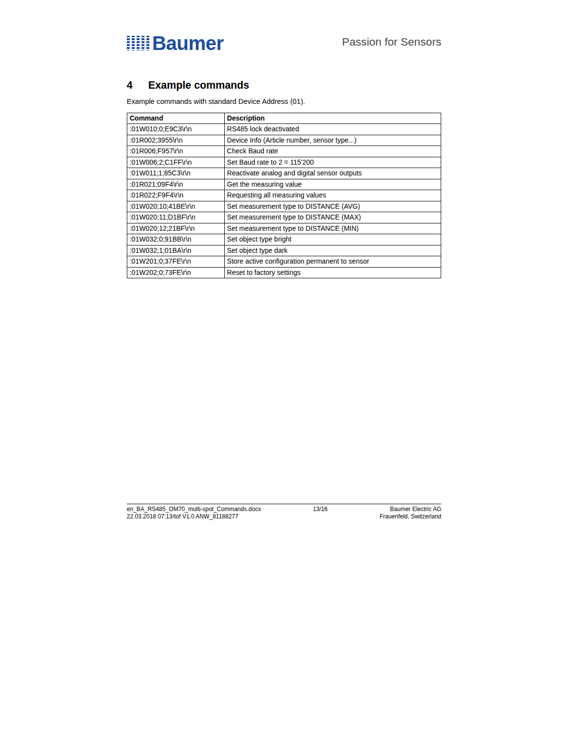Baumer
Passion for Sensors
4 Example commands
Example commands with standard Device Address (01).
| Command | Description |
| --- | --- |
| :01W010;0;E9C3\r\n | RS485 lock deactivated |
| :01R002;3955\r\n | Device Info (Article number, sensor type...) |
| :01R006;F957\r\n | Check Baud rate |
| :01W006;2;C1FF\r\n | Set Baud rate to 2 = 115'200 |
| :01W011;1;85C3\r\n | Reactivate analog and digital sensor outputs |
| :01R021;09F4\r\n | Get the measuring value |
| :01R022;F9F4\r\n | Requesting all measuring values |
| :01W020;10;41BE\r\n | Set measurement type to DISTANCE (AVG) |
| :01W020;11;D1BF\r\n | Set measurement type to DISTANCE (MAX) |
| :01W020;12;21BF\r\n | Set measurement type to DISTANCE (MIN) |
| :01W032;0;91BB\r\n | Set object type bright |
| :01W032;1;01BA\r\n | Set object type dark |
| :01W201;0;37FE\r\n | Store active configuration permanent to sensor |
| :01W202;0;73FE\r\n | Reset to factory settings |
en_BA_RS485_OM70_multi-spot_Commands.docx 22.03.2018 07:13/tof V1.0 ANW_81188277
13/16
Baumer Electric AG Frauenfeld, Switzerland